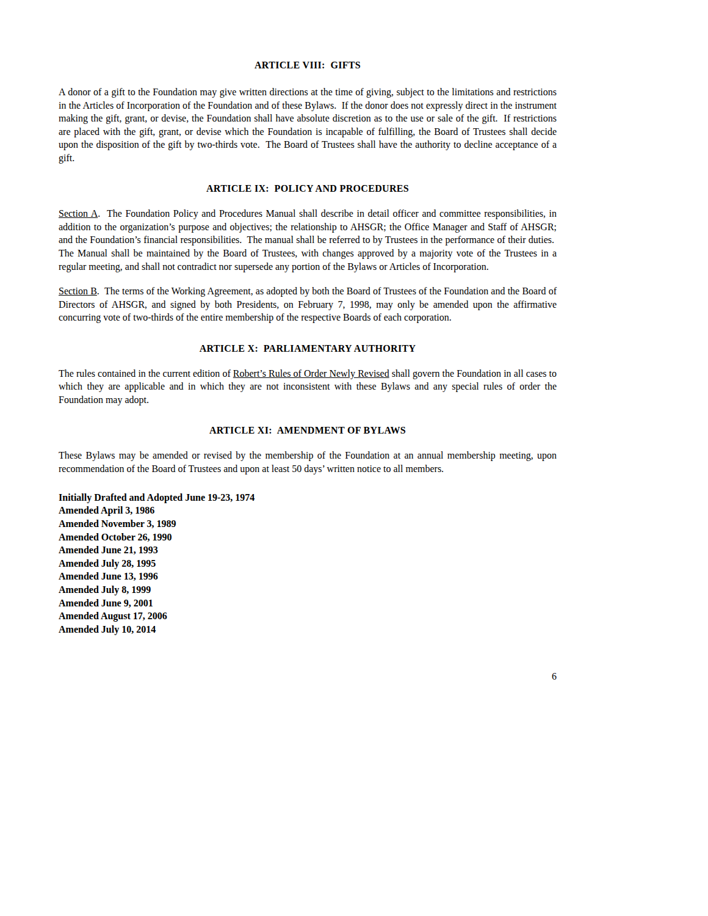ARTICLE VIII: GIFTS
A donor of a gift to the Foundation may give written directions at the time of giving, subject to the limitations and restrictions in the Articles of Incorporation of the Foundation and of these Bylaws. If the donor does not expressly direct in the instrument making the gift, grant, or devise, the Foundation shall have absolute discretion as to the use or sale of the gift. If restrictions are placed with the gift, grant, or devise which the Foundation is incapable of fulfilling, the Board of Trustees shall decide upon the disposition of the gift by two-thirds vote. The Board of Trustees shall have the authority to decline acceptance of a gift.
ARTICLE IX: POLICY AND PROCEDURES
Section A. The Foundation Policy and Procedures Manual shall describe in detail officer and committee responsibilities, in addition to the organization’s purpose and objectives; the relationship to AHSGR; the Office Manager and Staff of AHSGR; and the Foundation’s financial responsibilities. The manual shall be referred to by Trustees in the performance of their duties. The Manual shall be maintained by the Board of Trustees, with changes approved by a majority vote of the Trustees in a regular meeting, and shall not contradict nor supersede any portion of the Bylaws or Articles of Incorporation.
Section B. The terms of the Working Agreement, as adopted by both the Board of Trustees of the Foundation and the Board of Directors of AHSGR, and signed by both Presidents, on February 7, 1998, may only be amended upon the affirmative concurring vote of two-thirds of the entire membership of the respective Boards of each corporation.
ARTICLE X: PARLIAMENTARY AUTHORITY
The rules contained in the current edition of Robert’s Rules of Order Newly Revised shall govern the Foundation in all cases to which they are applicable and in which they are not inconsistent with these Bylaws and any special rules of order the Foundation may adopt.
ARTICLE XI: AMENDMENT OF BYLAWS
These Bylaws may be amended or revised by the membership of the Foundation at an annual membership meeting, upon recommendation of the Board of Trustees and upon at least 50 days’ written notice to all members.
Initially Drafted and Adopted June 19-23, 1974
Amended April 3, 1986
Amended November 3, 1989
Amended October 26, 1990
Amended June 21, 1993
Amended July 28, 1995
Amended June 13, 1996
Amended July 8, 1999
Amended June 9, 2001
Amended August 17, 2006
Amended July 10, 2014
6